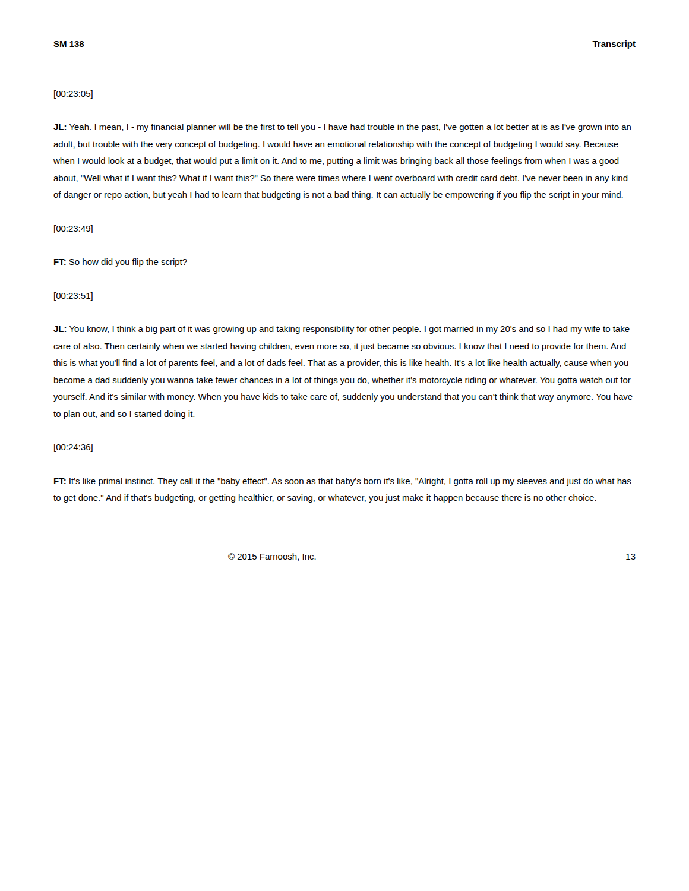SM 138 Transcript
[00:23:05]
JL: Yeah. I mean, I - my financial planner will be the first to tell you - I have had trouble in the past, I've gotten a lot better at is as I've grown into an adult, but trouble with the very concept of budgeting. I would have an emotional relationship with the concept of budgeting I would say. Because when I would look at a budget, that would put a limit on it. And to me, putting a limit was bringing back all those feelings from when I was a good about, "Well what if I want this? What if I want this?" So there were times where I went overboard with credit card debt. I've never been in any kind of danger or repo action, but yeah I had to learn that budgeting is not a bad thing. It can actually be empowering if you flip the script in your mind.
[00:23:49]
FT: So how did you flip the script?
[00:23:51]
JL: You know, I think a big part of it was growing up and taking responsibility for other people. I got married in my 20's and so I had my wife to take care of also. Then certainly when we started having children, even more so, it just became so obvious. I know that I need to provide for them. And this is what you'll find a lot of parents feel, and a lot of dads feel. That as a provider, this is like health. It's a lot like health actually, cause when you become a dad suddenly you wanna take fewer chances in a lot of things you do, whether it's motorcycle riding or whatever. You gotta watch out for yourself. And it's similar with money. When you have kids to take care of, suddenly you understand that you can't think that way anymore. You have to plan out, and so I started doing it.
[00:24:36]
FT: It's like primal instinct. They call it the "baby effect". As soon as that baby's born it's like, "Alright, I gotta roll up my sleeves and just do what has to get done." And if that's budgeting, or getting healthier, or saving, or whatever, you just make it happen because there is no other choice.
© 2015 Farnoosh, Inc. 13